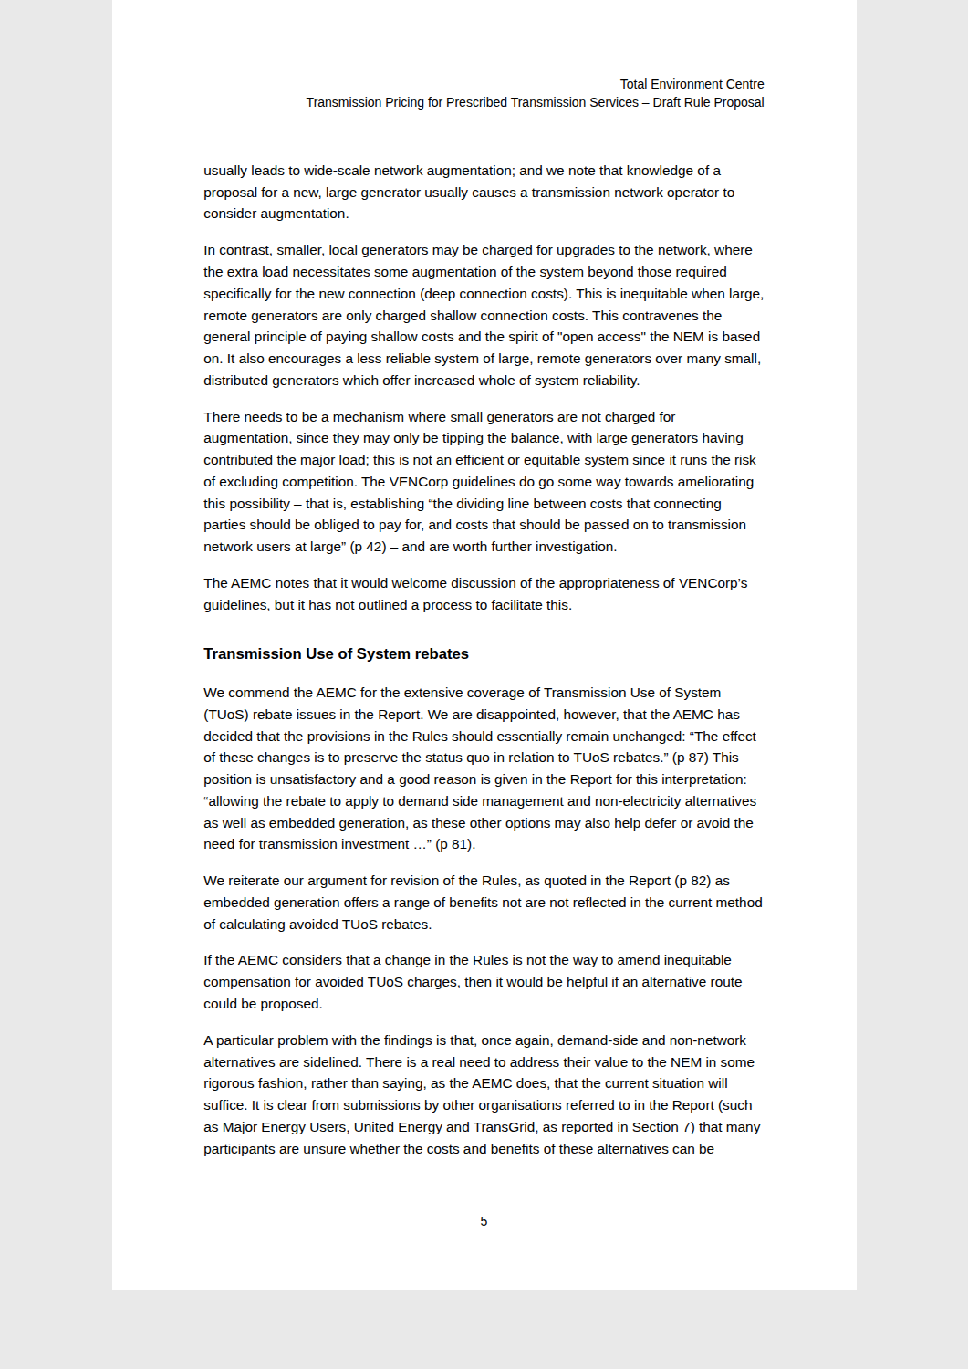Total Environment Centre Transmission Pricing for Prescribed Transmission Services – Draft Rule Proposal
usually leads to wide-scale network augmentation; and we note that knowledge of a proposal for a new, large generator usually causes a transmission network operator to consider augmentation.
In contrast, smaller, local generators may be charged for upgrades to the network, where the extra load necessitates some augmentation of the system beyond those required specifically for the new connection (deep connection costs). This is inequitable when large, remote generators are only charged shallow connection costs. This contravenes the general principle of paying shallow costs and the spirit of "open access" the NEM is based on. It also encourages a less reliable system of large, remote generators over many small, distributed generators which offer increased whole of system reliability.
There needs to be a mechanism where small generators are not charged for augmentation, since they may only be tipping the balance, with large generators having contributed the major load; this is not an efficient or equitable system since it runs the risk of excluding competition. The VENCorp guidelines do go some way towards ameliorating this possibility – that is, establishing “the dividing line between costs that connecting parties should be obliged to pay for, and costs that should be passed on to transmission network users at large” (p 42) – and are worth further investigation.
The AEMC notes that it would welcome discussion of the appropriateness of VENCorp’s guidelines, but it has not outlined a process to facilitate this.
Transmission Use of System rebates
We commend the AEMC for the extensive coverage of Transmission Use of System (TUoS) rebate issues in the Report. We are disappointed, however, that the AEMC has decided that the provisions in the Rules should essentially remain unchanged: “The effect of these changes is to preserve the status quo in relation to TUoS rebates.” (p 87) This position is unsatisfactory and a good reason is given in the Report for this interpretation: “allowing the rebate to apply to demand side management and non-electricity alternatives as well as embedded generation, as these other options may also help defer or avoid the need for transmission investment …” (p 81).
We reiterate our argument for revision of the Rules, as quoted in the Report (p 82) as embedded generation offers a range of benefits not are not reflected in the current method of calculating avoided TUoS rebates.
If the AEMC considers that a change in the Rules is not the way to amend inequitable compensation for avoided TUoS charges, then it would be helpful if an alternative route could be proposed.
A particular problem with the findings is that, once again, demand-side and non-network alternatives are sidelined. There is a real need to address their value to the NEM in some rigorous fashion, rather than saying, as the AEMC does, that the current situation will suffice. It is clear from submissions by other organisations referred to in the Report (such as Major Energy Users, United Energy and TransGrid, as reported in Section 7) that many participants are unsure whether the costs and benefits of these alternatives can be
5